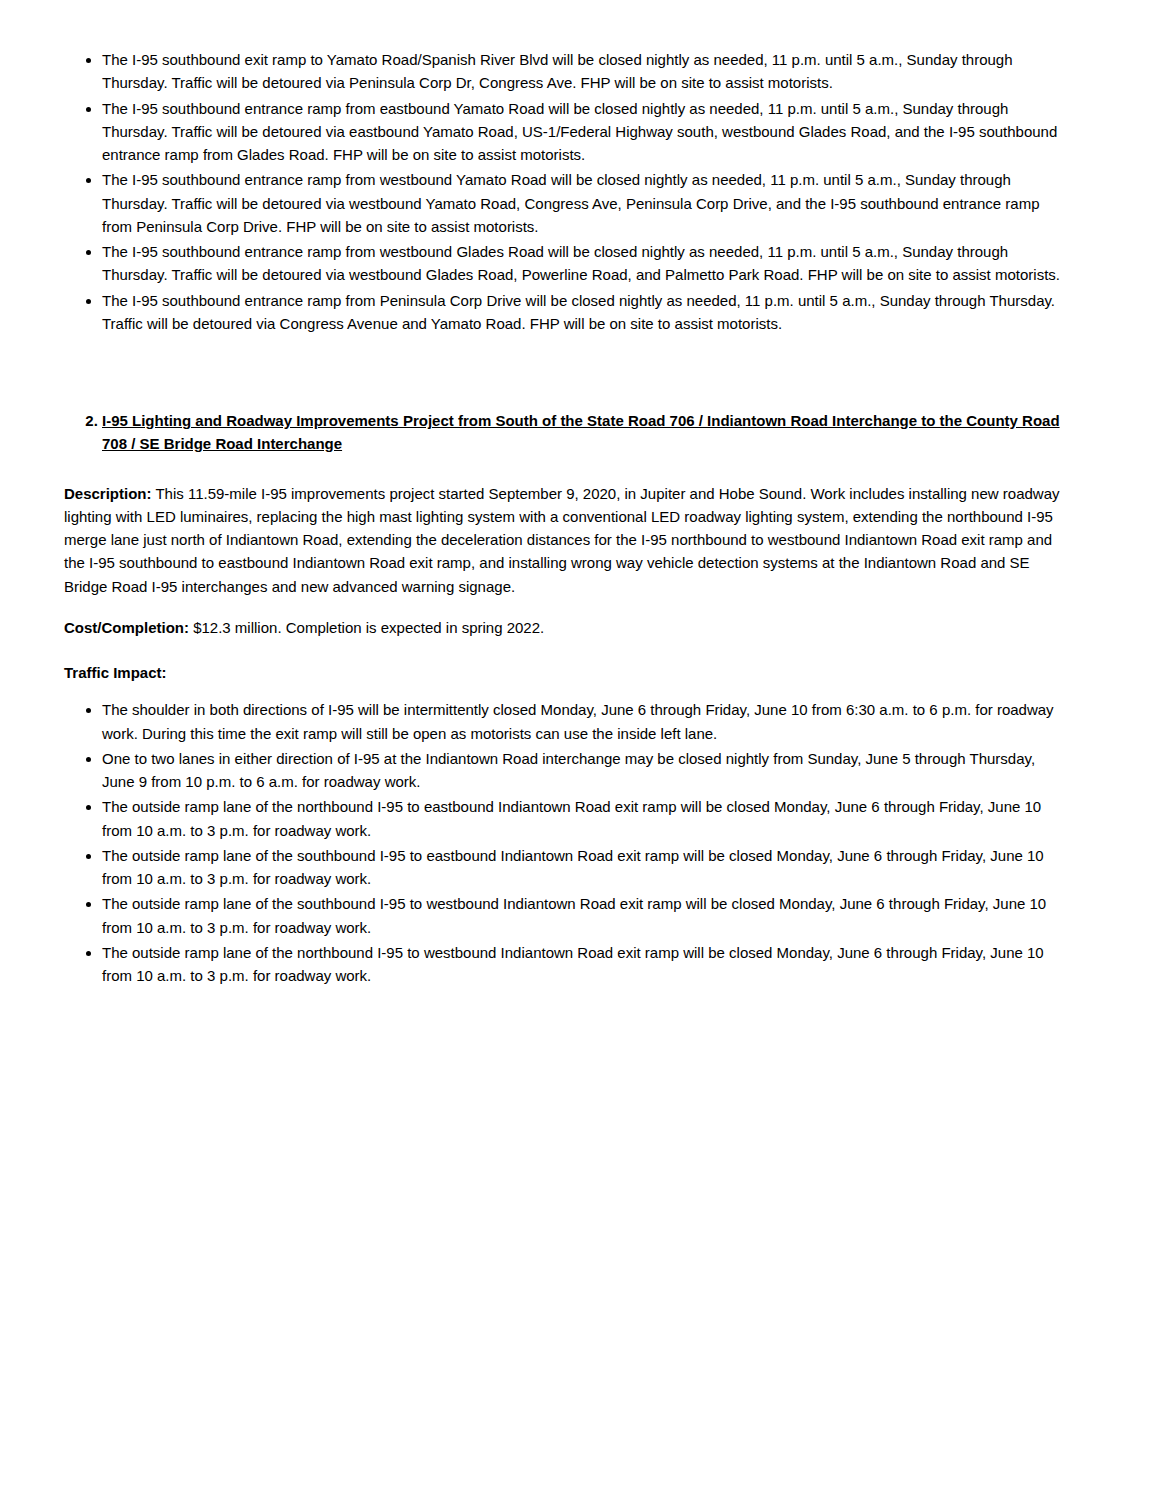The I-95 southbound exit ramp to Yamato Road/Spanish River Blvd will be closed nightly as needed, 11 p.m. until 5 a.m., Sunday through Thursday. Traffic will be detoured via Peninsula Corp Dr, Congress Ave. FHP will be on site to assist motorists.
The I-95 southbound entrance ramp from eastbound Yamato Road will be closed nightly as needed, 11 p.m. until 5 a.m., Sunday through Thursday. Traffic will be detoured via eastbound Yamato Road, US-1/Federal Highway south, westbound Glades Road, and the I-95 southbound entrance ramp from Glades Road. FHP will be on site to assist motorists.
The I-95 southbound entrance ramp from westbound Yamato Road will be closed nightly as needed, 11 p.m. until 5 a.m., Sunday through Thursday. Traffic will be detoured via westbound Yamato Road, Congress Ave, Peninsula Corp Drive, and the I-95 southbound entrance ramp from Peninsula Corp Drive. FHP will be on site to assist motorists.
The I-95 southbound entrance ramp from westbound Glades Road will be closed nightly as needed, 11 p.m. until 5 a.m., Sunday through Thursday. Traffic will be detoured via westbound Glades Road, Powerline Road, and Palmetto Park Road. FHP will be on site to assist motorists.
The I-95 southbound entrance ramp from Peninsula Corp Drive will be closed nightly as needed, 11 p.m. until 5 a.m., Sunday through Thursday. Traffic will be detoured via Congress Avenue and Yamato Road. FHP will be on site to assist motorists.
I-95 Lighting and Roadway Improvements Project from South of the State Road 706 / Indiantown Road Interchange to the County Road 708 / SE Bridge Road Interchange
Description: This 11.59-mile I-95 improvements project started September 9, 2020, in Jupiter and Hobe Sound. Work includes installing new roadway lighting with LED luminaires, replacing the high mast lighting system with a conventional LED roadway lighting system, extending the northbound I-95 merge lane just north of Indiantown Road, extending the deceleration distances for the I-95 northbound to westbound Indiantown Road exit ramp and the I-95 southbound to eastbound Indiantown Road exit ramp, and installing wrong way vehicle detection systems at the Indiantown Road and SE Bridge Road I-95 interchanges and new advanced warning signage.
Cost/Completion: $12.3 million. Completion is expected in spring 2022.
Traffic Impact:
The shoulder in both directions of I-95 will be intermittently closed Monday, June 6 through Friday, June 10 from 6:30 a.m. to 6 p.m. for roadway work. During this time the exit ramp will still be open as motorists can use the inside left lane.
One to two lanes in either direction of I-95 at the Indiantown Road interchange may be closed nightly from Sunday, June 5 through Thursday, June 9 from 10 p.m. to 6 a.m. for roadway work.
The outside ramp lane of the northbound I-95 to eastbound Indiantown Road exit ramp will be closed Monday, June 6 through Friday, June 10 from 10 a.m. to 3 p.m. for roadway work.
The outside ramp lane of the southbound I-95 to eastbound Indiantown Road exit ramp will be closed Monday, June 6 through Friday, June 10 from 10 a.m. to 3 p.m. for roadway work.
The outside ramp lane of the southbound I-95 to westbound Indiantown Road exit ramp will be closed Monday, June 6 through Friday, June 10 from 10 a.m. to 3 p.m. for roadway work.
The outside ramp lane of the northbound I-95 to westbound Indiantown Road exit ramp will be closed Monday, June 6 through Friday, June 10 from 10 a.m. to 3 p.m. for roadway work.